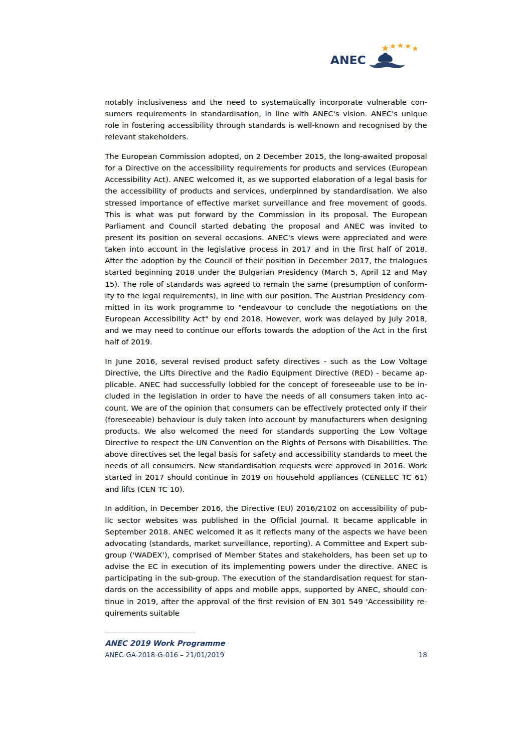ANEC
notably inclusiveness and the need to systematically incorporate vulnerable consumers requirements in standardisation, in line with ANEC's vision. ANEC's unique role in fostering accessibility through standards is well-known and recognised by the relevant stakeholders.
The European Commission adopted, on 2 December 2015, the long-awaited proposal for a Directive on the accessibility requirements for products and services (European Accessibility Act). ANEC welcomed it, as we supported elaboration of a legal basis for the accessibility of products and services, underpinned by standardisation. We also stressed importance of effective market surveillance and free movement of goods. This is what was put forward by the Commission in its proposal. The European Parliament and Council started debating the proposal and ANEC was invited to present its position on several occasions. ANEC's views were appreciated and were taken into account in the legislative process in 2017 and in the first half of 2018. After the adoption by the Council of their position in December 2017, the trialogues started beginning 2018 under the Bulgarian Presidency (March 5, April 12 and May 15). The role of standards was agreed to remain the same (presumption of conformity to the legal requirements), in line with our position. The Austrian Presidency committed in its work programme to "endeavour to conclude the negotiations on the European Accessibility Act" by end 2018. However, work was delayed by July 2018, and we may need to continue our efforts towards the adoption of the Act in the first half of 2019.
In June 2016, several revised product safety directives - such as the Low Voltage Directive, the Lifts Directive and the Radio Equipment Directive (RED) - became applicable. ANEC had successfully lobbied for the concept of foreseeable use to be included in the legislation in order to have the needs of all consumers taken into account. We are of the opinion that consumers can be effectively protected only if their (foreseeable) behaviour is duly taken into account by manufacturers when designing products. We also welcomed the need for standards supporting the Low Voltage Directive to respect the UN Convention on the Rights of Persons with Disabilities. The above directives set the legal basis for safety and accessibility standards to meet the needs of all consumers. New standardisation requests were approved in 2016. Work started in 2017 should continue in 2019 on household appliances (CENELEC TC 61) and lifts (CEN TC 10).
In addition, in December 2016, the Directive (EU) 2016/2102 on accessibility of public sector websites was published in the Official Journal. It became applicable in September 2018. ANEC welcomed it as it reflects many of the aspects we have been advocating (standards, market surveillance, reporting). A Committee and Expert sub-group ('WADEX'), comprised of Member States and stakeholders, has been set up to advise the EC in execution of its implementing powers under the directive. ANEC is participating in the sub-group. The execution of the standardisation request for standards on the accessibility of apps and mobile apps, supported by ANEC, should continue in 2019, after the approval of the first revision of EN 301 549 'Accessibility requirements suitable
ANEC 2019 Work Programme
ANEC-GA-2018-G-016 – 21/01/2019 18